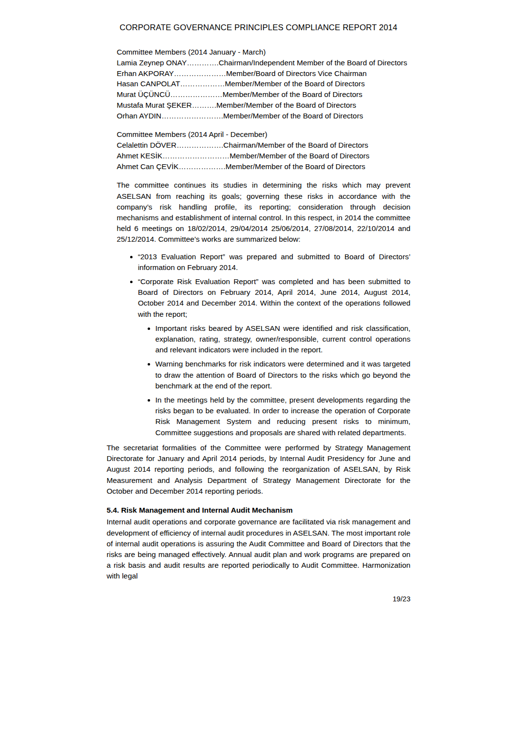CORPORATE GOVERNANCE PRINCIPLES COMPLIANCE REPORT 2014
Committee Members (2014 January - March)
Lamia Zeynep ONAY………….Chairman/Independent Member of the Board of Directors
Erhan AKPORAY…………………Member/Board of Directors Vice Chairman
Hasan CANPOLAT………………Member/Member of the Board of Directors
Murat ÜÇÜNCÜ…………………Member/Member of the Board of Directors
Mustafa Murat ŞEKER………. Member/Member of the Board of Directors
Orhan AYDIN…………………….Member/Member of the Board of Directors
Committee Members (2014 April - December)
Celalettin DÖVER……………….Chairman/Member of the Board of Directors
Ahmet KESİK………………………Member/Member of the Board of Directors
Ahmet Can ÇEVİK……………….Member/Member of the Board of Directors
The committee continues its studies in determining the risks which may prevent ASELSAN from reaching its goals; governing these risks in accordance with the company’s risk handling profile, its reporting; consideration through decision mechanisms and establishment of internal control. In this respect, in 2014 the committee held 6 meetings on 18/02/2014, 29/04/2014 25/06/2014, 27/08/2014, 22/10/2014 and 25/12/2014. Committee’s works are summarized below:
“2013 Evaluation Report” was prepared and submitted to Board of Directors’ information on February 2014.
“Corporate Risk Evaluation Report” was completed and has been submitted to Board of Directors on February 2014, April 2014, June 2014, August 2014, October 2014 and December 2014. Within the context of the operations followed with the report;
Important risks beared by ASELSAN were identified and risk classification, explanation, rating, strategy, owner/responsible, current control operations and relevant indicators were included in the report.
Warning benchmarks for risk indicators were determined and it was targeted to draw the attention of Board of Directors to the risks which go beyond the benchmark at the end of the report.
In the meetings held by the committee, present developments regarding the risks began to be evaluated. In order to increase the operation of Corporate Risk Management System and reducing present risks to minimum, Committee suggestions and proposals are shared with related departments.
The secretariat formalities of the Committee were performed by Strategy Management Directorate for January and April 2014 periods, by Internal Audit Presidency for June and August 2014 reporting periods, and following the reorganization of ASELSAN, by Risk Measurement and Analysis Department of Strategy Management Directorate for the October and December 2014 reporting periods.
5.4. Risk Management and Internal Audit Mechanism
Internal audit operations and corporate governance are facilitated via risk management and development of efficiency of internal audit procedures in ASELSAN. The most important role of internal audit operations is assuring the Audit Committee and Board of Directors that the risks are being managed effectively. Annual audit plan and work programs are prepared on a risk basis and audit results are reported periodically to Audit Committee. Harmonization with legal
19/23